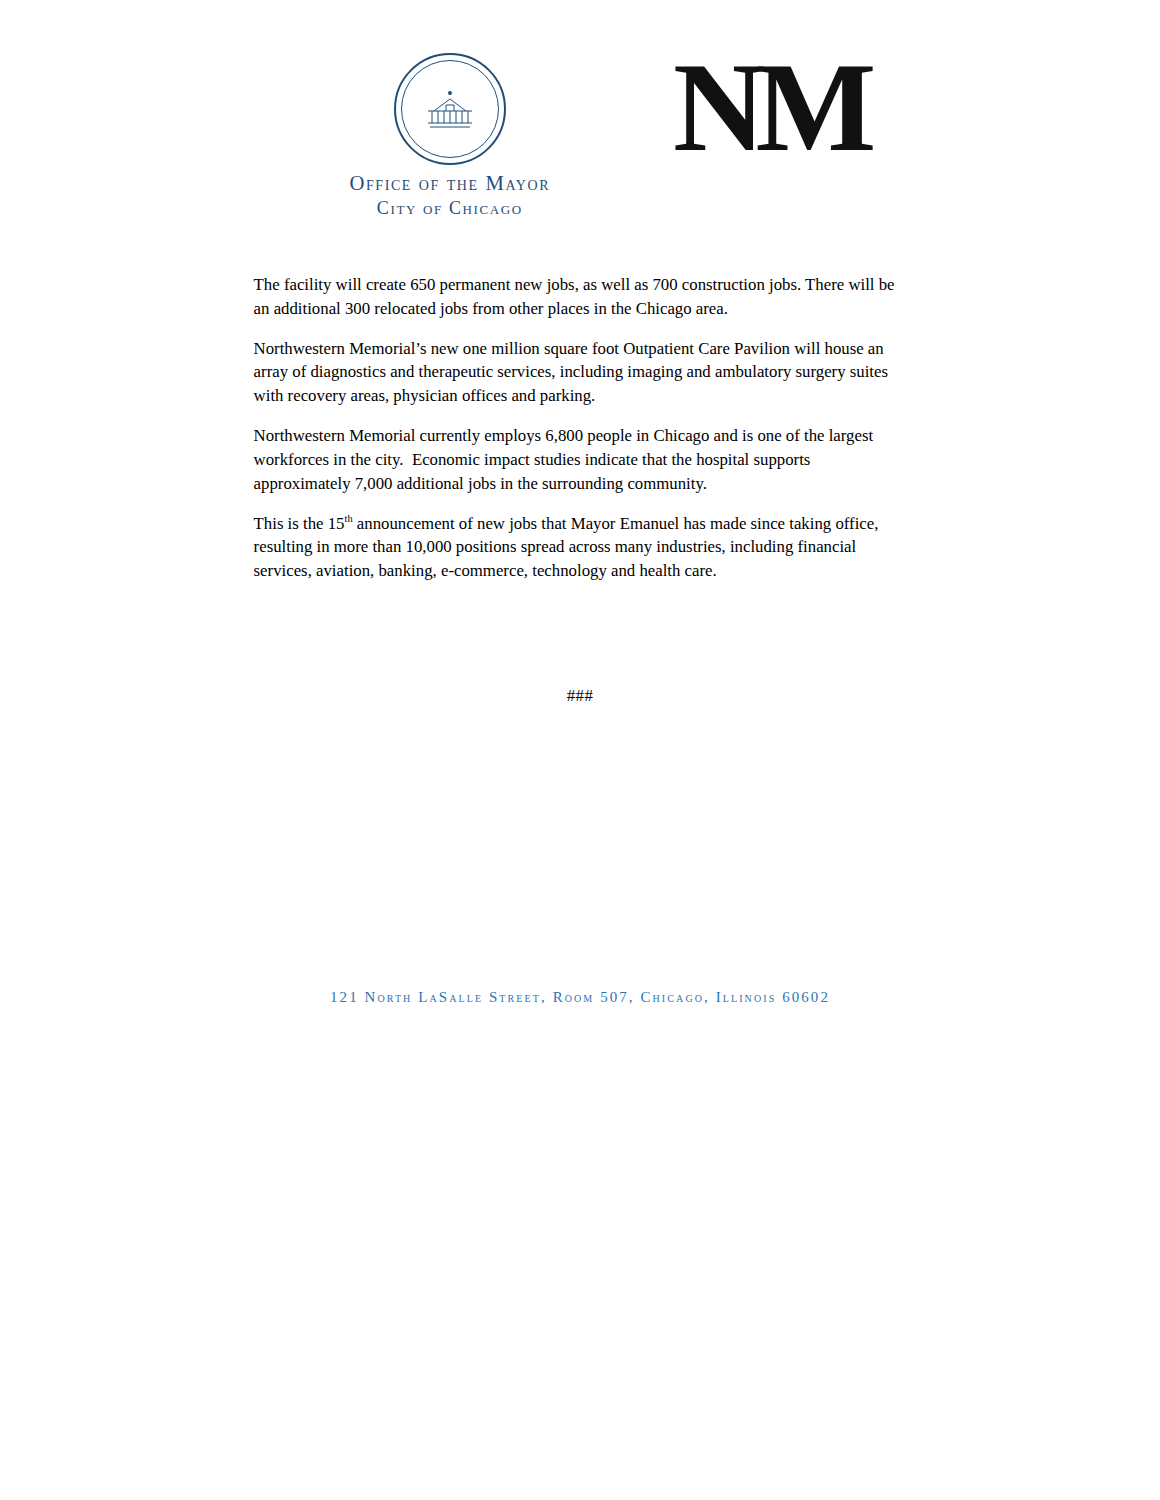Office of the Mayor
City of Chicago
NM
The facility will create 650 permanent new jobs, as well as 700 construction jobs. There will be an additional 300 relocated jobs from other places in the Chicago area.
Northwestern Memorial’s new one million square foot Outpatient Care Pavilion will house an array of diagnostics and therapeutic services, including imaging and ambulatory surgery suites with recovery areas, physician offices and parking.
Northwestern Memorial currently employs 6,800 people in Chicago and is one of the largest workforces in the city. Economic impact studies indicate that the hospital supports approximately 7,000 additional jobs in the surrounding community.
This is the 15th announcement of new jobs that Mayor Emanuel has made since taking office, resulting in more than 10,000 positions spread across many industries, including financial services, aviation, banking, e-commerce, technology and health care.
###
121 North LaSalle Street, Room 507, Chicago, Illinois 60602